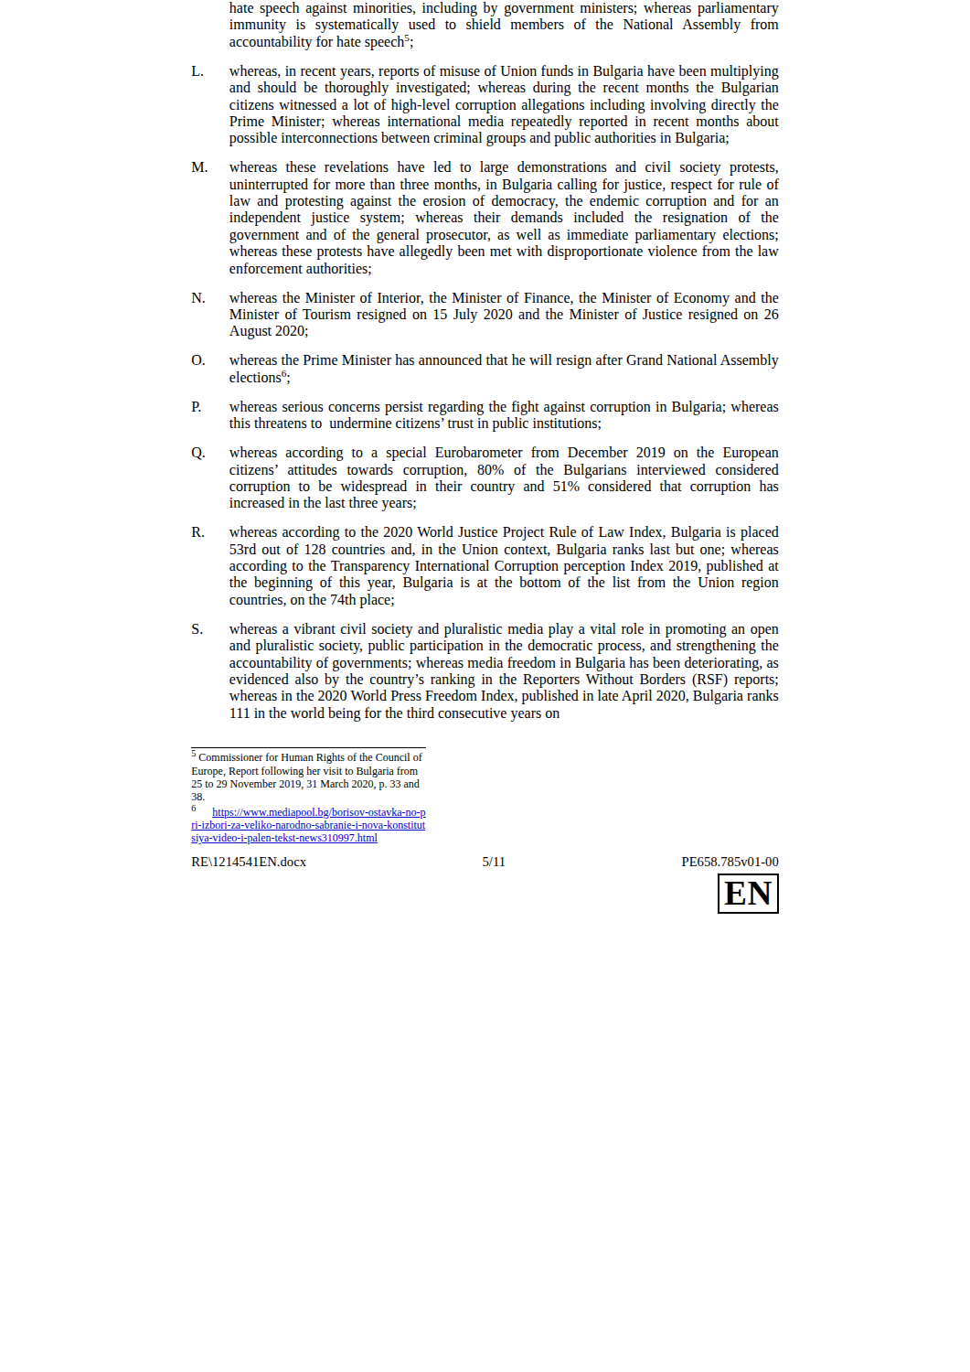hate speech against minorities, including by government ministers; whereas parliamentary immunity is systematically used to shield members of the National Assembly from accountability for hate speech5;
L.
whereas, in recent years, reports of misuse of Union funds in Bulgaria have been multiplying and should be thoroughly investigated; whereas during the recent months the Bulgarian citizens witnessed a lot of high-level corruption allegations including involving directly the Prime Minister; whereas international media repeatedly reported in recent months about possible interconnections between criminal groups and public authorities in Bulgaria;
M.
whereas these revelations have led to large demonstrations and civil society protests, uninterrupted for more than three months, in Bulgaria calling for justice, respect for rule of law and protesting against the erosion of democracy, the endemic corruption and for an independent justice system; whereas their demands included the resignation of the government and of the general prosecutor, as well as immediate parliamentary elections; whereas these protests have allegedly been met with disproportionate violence from the law enforcement authorities;
N.
whereas the Minister of Interior, the Minister of Finance, the Minister of Economy and the Minister of Tourism resigned on 15 July 2020 and the Minister of Justice resigned on 26 August 2020;
O.
whereas the Prime Minister has announced that he will resign after Grand National Assembly elections6;
P.
whereas serious concerns persist regarding the fight against corruption in Bulgaria; whereas this threatens to undermine citizens’ trust in public institutions;
Q.
whereas according to a special Eurobarometer from December 2019 on the European citizens’ attitudes towards corruption, 80% of the Bulgarians interviewed considered corruption to be widespread in their country and 51% considered that corruption has increased in the last three years;
R.
whereas according to the 2020 World Justice Project Rule of Law Index, Bulgaria is placed 53rd out of 128 countries and, in the Union context, Bulgaria ranks last but one; whereas according to the Transparency International Corruption perception Index 2019, published at the beginning of this year, Bulgaria is at the bottom of the list from the Union region countries, on the 74th place;
S.
whereas a vibrant civil society and pluralistic media play a vital role in promoting an open and pluralistic society, public participation in the democratic process, and strengthening the accountability of governments; whereas media freedom in Bulgaria has been deteriorating, as evidenced also by the country’s ranking in the Reporters Without Borders (RSF) reports; whereas in the 2020 World Press Freedom Index, published in late April 2020, Bulgaria ranks 111 in the world being for the third consecutive years on
5 Commissioner for Human Rights of the Council of Europe, Report following her visit to Bulgaria from 25 to 29 November 2019, 31 March 2020, p. 33 and 38.
6 https://www.mediapool.bg/borisov-ostavka-no-pri-izbori-za-veliko-narodno-sabranie-i-nova-konstitutsiya-video-i-palen-tekst-news310997.html
RE\1214541EN.docx
5/11
PE658.785v01-00
EN